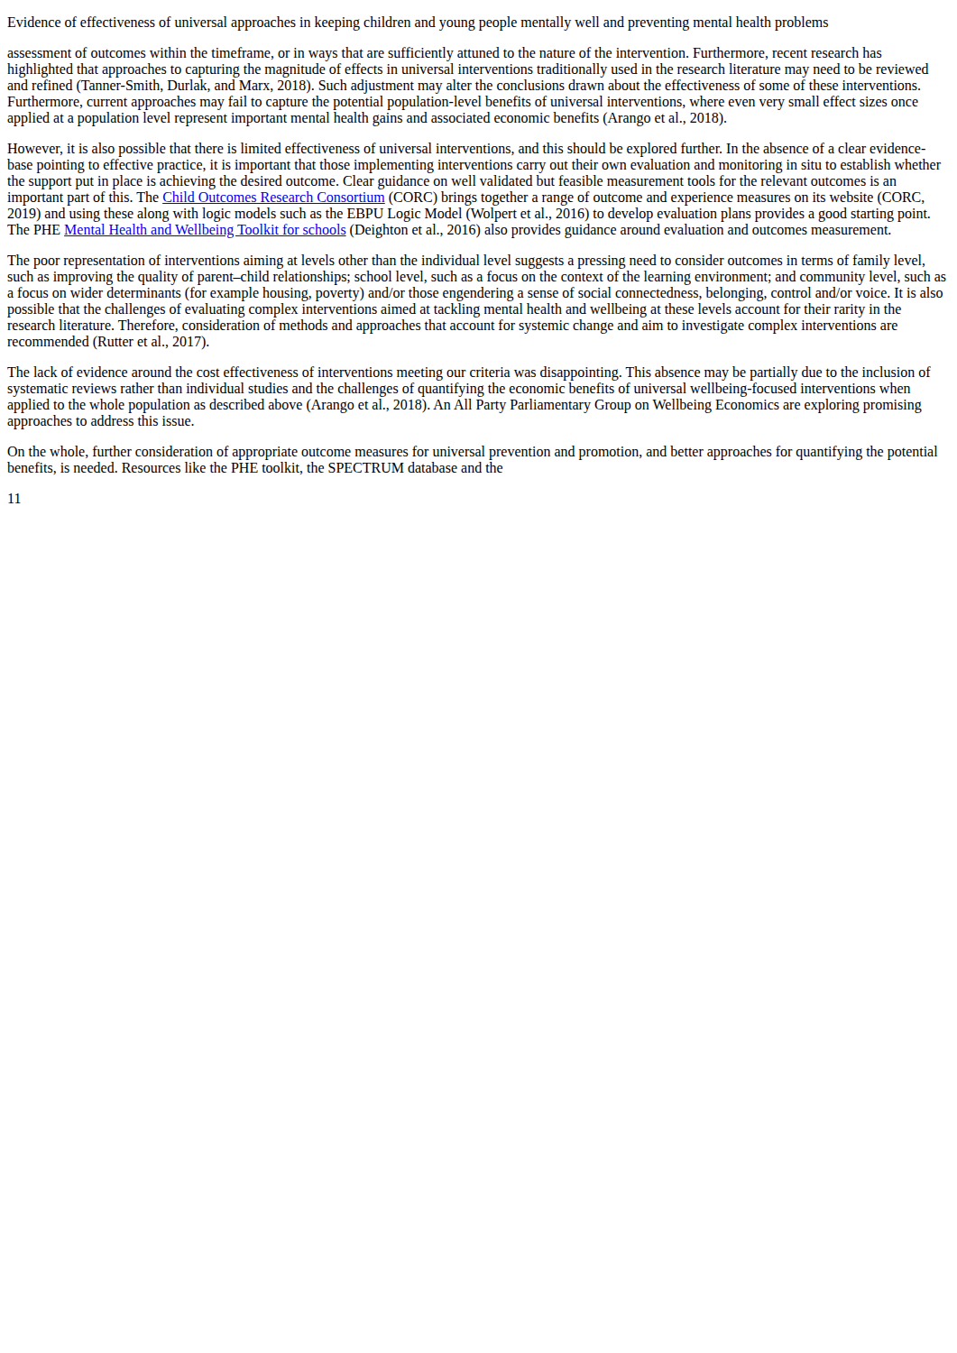Evidence of effectiveness of universal approaches in keeping children and young people mentally well and preventing mental health problems
assessment of outcomes within the timeframe, or in ways that are sufficiently attuned to the nature of the intervention. Furthermore, recent research has highlighted that approaches to capturing the magnitude of effects in universal interventions traditionally used in the research literature may need to be reviewed and refined (Tanner-Smith, Durlak, and Marx, 2018). Such adjustment may alter the conclusions drawn about the effectiveness of some of these interventions. Furthermore, current approaches may fail to capture the potential population-level benefits of universal interventions, where even very small effect sizes once applied at a population level represent important mental health gains and associated economic benefits (Arango et al., 2018).
However, it is also possible that there is limited effectiveness of universal interventions, and this should be explored further. In the absence of a clear evidence-base pointing to effective practice, it is important that those implementing interventions carry out their own evaluation and monitoring in situ to establish whether the support put in place is achieving the desired outcome. Clear guidance on well validated but feasible measurement tools for the relevant outcomes is an important part of this. The Child Outcomes Research Consortium (CORC) brings together a range of outcome and experience measures on its website (CORC, 2019) and using these along with logic models such as the EBPU Logic Model (Wolpert et al., 2016) to develop evaluation plans provides a good starting point. The PHE Mental Health and Wellbeing Toolkit for schools (Deighton et al., 2016) also provides guidance around evaluation and outcomes measurement.
The poor representation of interventions aiming at levels other than the individual level suggests a pressing need to consider outcomes in terms of family level, such as improving the quality of parent–child relationships; school level, such as a focus on the context of the learning environment; and community level, such as a focus on wider determinants (for example housing, poverty) and/or those engendering a sense of social connectedness, belonging, control and/or voice. It is also possible that the challenges of evaluating complex interventions aimed at tackling mental health and wellbeing at these levels account for their rarity in the research literature. Therefore, consideration of methods and approaches that account for systemic change and aim to investigate complex interventions are recommended (Rutter et al., 2017).
The lack of evidence around the cost effectiveness of interventions meeting our criteria was disappointing. This absence may be partially due to the inclusion of systematic reviews rather than individual studies and the challenges of quantifying the economic benefits of universal wellbeing-focused interventions when applied to the whole population as described above (Arango et al., 2018). An All Party Parliamentary Group on Wellbeing Economics are exploring promising approaches to address this issue.
On the whole, further consideration of appropriate outcome measures for universal prevention and promotion, and better approaches for quantifying the potential benefits, is needed. Resources like the PHE toolkit, the SPECTRUM database and the
11